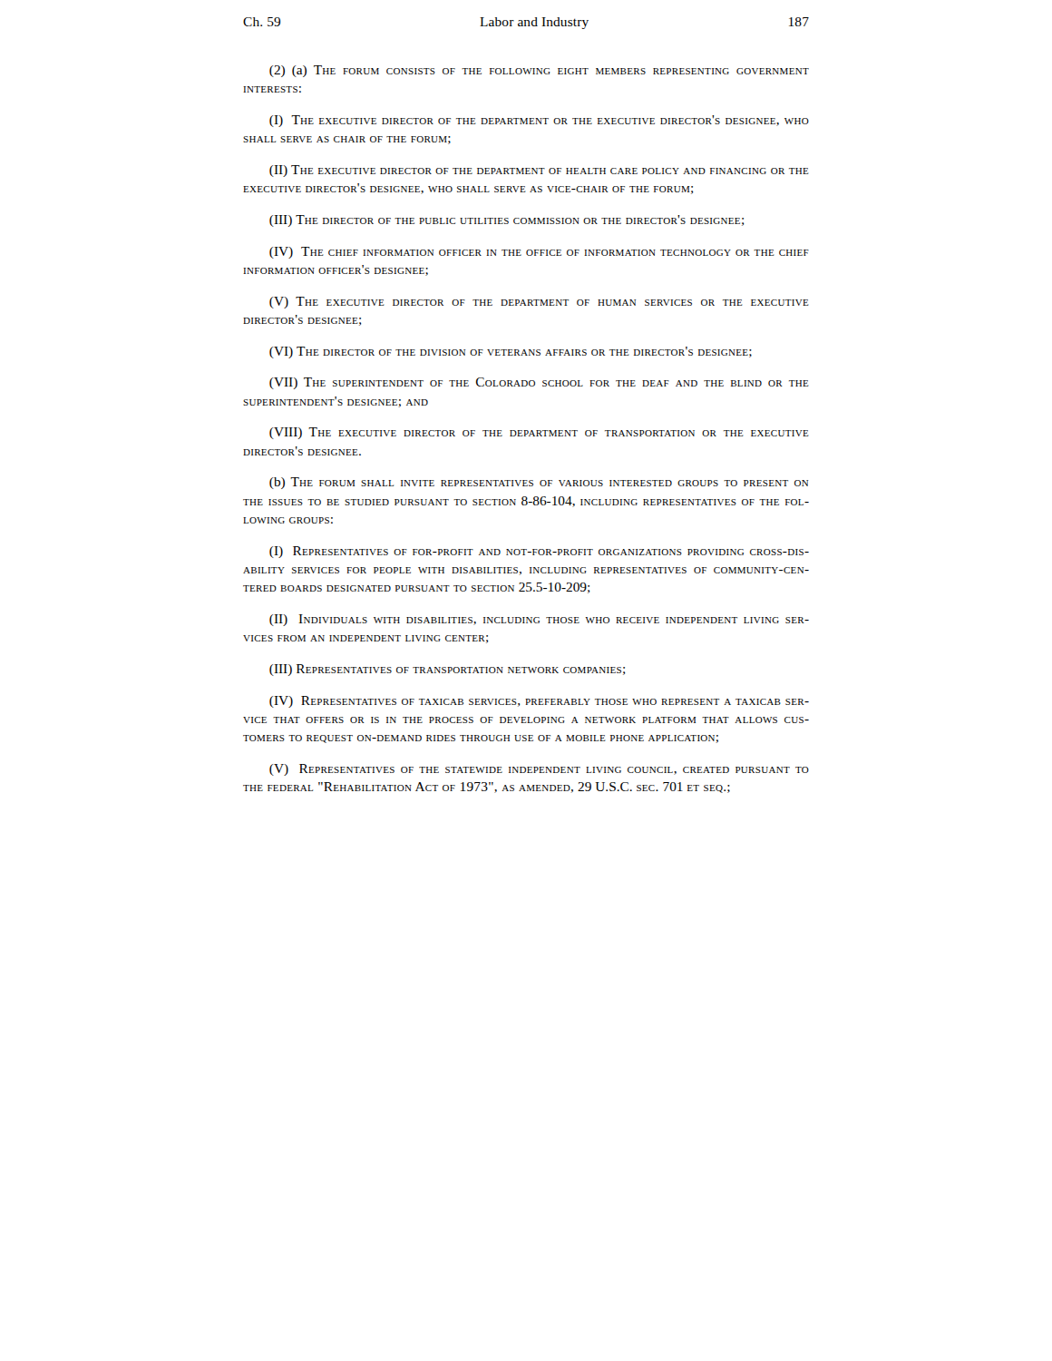Ch. 59 Labor and Industry 187
(2) (a) The forum consists of the following eight members representing government interests:
(I) The executive director of the department or the executive director's designee, who shall serve as chair of the forum;
(II) The executive director of the department of health care policy and financing or the executive director's designee, who shall serve as vice-chair of the forum;
(III) The director of the public utilities commission or the director's designee;
(IV) The chief information officer in the office of information technology or the chief information officer's designee;
(V) The executive director of the department of human services or the executive director's designee;
(VI) The director of the division of veterans affairs or the director's designee;
(VII) The superintendent of the Colorado school for the deaf and the blind or the superintendent's designee; and
(VIII) The executive director of the department of transportation or the executive director's designee.
(b) The forum shall invite representatives of various interested groups to present on the issues to be studied pursuant to section 8-86-104, including representatives of the following groups:
(I) Representatives of for-profit and not-for-profit organizations providing cross-disability services for people with disabilities, including representatives of community-centered boards designated pursuant to section 25.5-10-209;
(II) Individuals with disabilities, including those who receive independent living services from an independent living center;
(III) Representatives of transportation network companies;
(IV) Representatives of taxicab services, preferably those who represent a taxicab service that offers or is in the process of developing a network platform that allows customers to request on-demand rides through use of a mobile phone application;
(V) Representatives of the statewide independent living council, created pursuant to the federal "Rehabilitation Act of 1973", as amended, 29 U.S.C. sec. 701 et seq.;